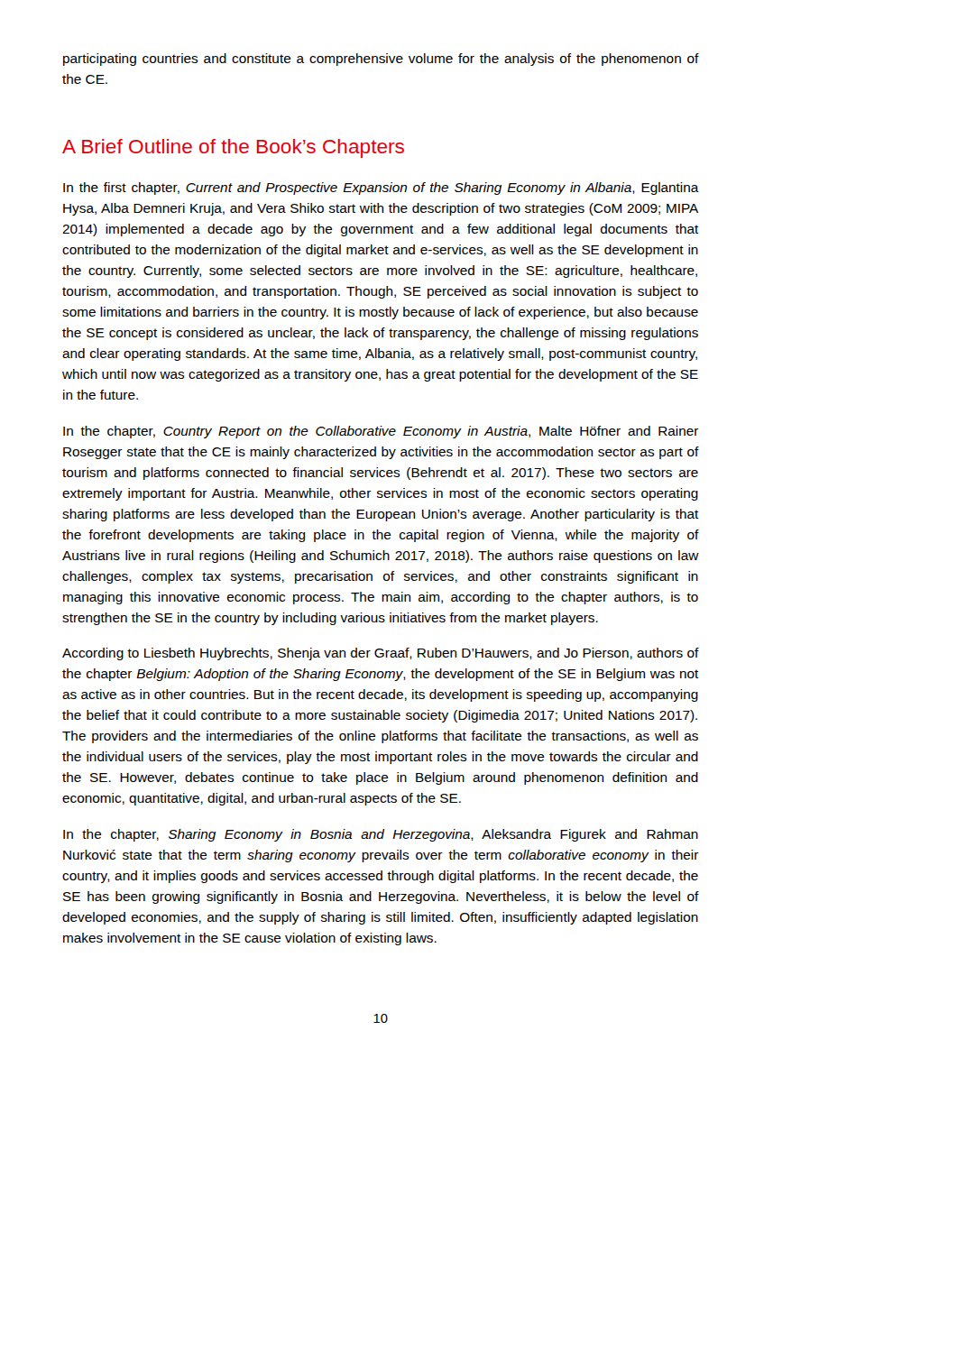participating countries and constitute a comprehensive volume for the analysis of the phenomenon of the CE.
A Brief Outline of the Book’s Chapters
In the first chapter, Current and Prospective Expansion of the Sharing Economy in Albania, Eglantina Hysa, Alba Demneri Kruja, and Vera Shiko start with the description of two strategies (CoM 2009; MIPA 2014) implemented a decade ago by the government and a few additional legal documents that contributed to the modernization of the digital market and e-services, as well as the SE development in the country. Currently, some selected sectors are more involved in the SE: agriculture, healthcare, tourism, accommodation, and transportation. Though, SE perceived as social innovation is subject to some limitations and barriers in the country. It is mostly because of lack of experience, but also because the SE concept is considered as unclear, the lack of transparency, the challenge of missing regulations and clear operating standards. At the same time, Albania, as a relatively small, post-communist country, which until now was categorized as a transitory one, has a great potential for the development of the SE in the future.
In the chapter, Country Report on the Collaborative Economy in Austria, Malte Höfner and Rainer Rosegger state that the CE is mainly characterized by activities in the accommodation sector as part of tourism and platforms connected to financial services (Behrendt et al. 2017). These two sectors are extremely important for Austria. Meanwhile, other services in most of the economic sectors operating sharing platforms are less developed than the European Union’s average. Another particularity is that the forefront developments are taking place in the capital region of Vienna, while the majority of Austrians live in rural regions (Heiling and Schumich 2017, 2018). The authors raise questions on law challenges, complex tax systems, precarisation of services, and other constraints significant in managing this innovative economic process. The main aim, according to the chapter authors, is to strengthen the SE in the country by including various initiatives from the market players.
According to Liesbeth Huybrechts, Shenja van der Graaf, Ruben D’Hauwers, and Jo Pierson, authors of the chapter Belgium: Adoption of the Sharing Economy, the development of the SE in Belgium was not as active as in other countries. But in the recent decade, its development is speeding up, accompanying the belief that it could contribute to a more sustainable society (Digimedia 2017; United Nations 2017). The providers and the intermediaries of the online platforms that facilitate the transactions, as well as the individual users of the services, play the most important roles in the move towards the circular and the SE. However, debates continue to take place in Belgium around phenomenon definition and economic, quantitative, digital, and urban-rural aspects of the SE.
In the chapter, Sharing Economy in Bosnia and Herzegovina, Aleksandra Figurek and Rahman Nurković state that the term sharing economy prevails over the term collaborative economy in their country, and it implies goods and services accessed through digital platforms. In the recent decade, the SE has been growing significantly in Bosnia and Herzegovina. Nevertheless, it is below the level of developed economies, and the supply of sharing is still limited. Often, insufficiently adapted legislation makes involvement in the SE cause violation of existing laws.
10